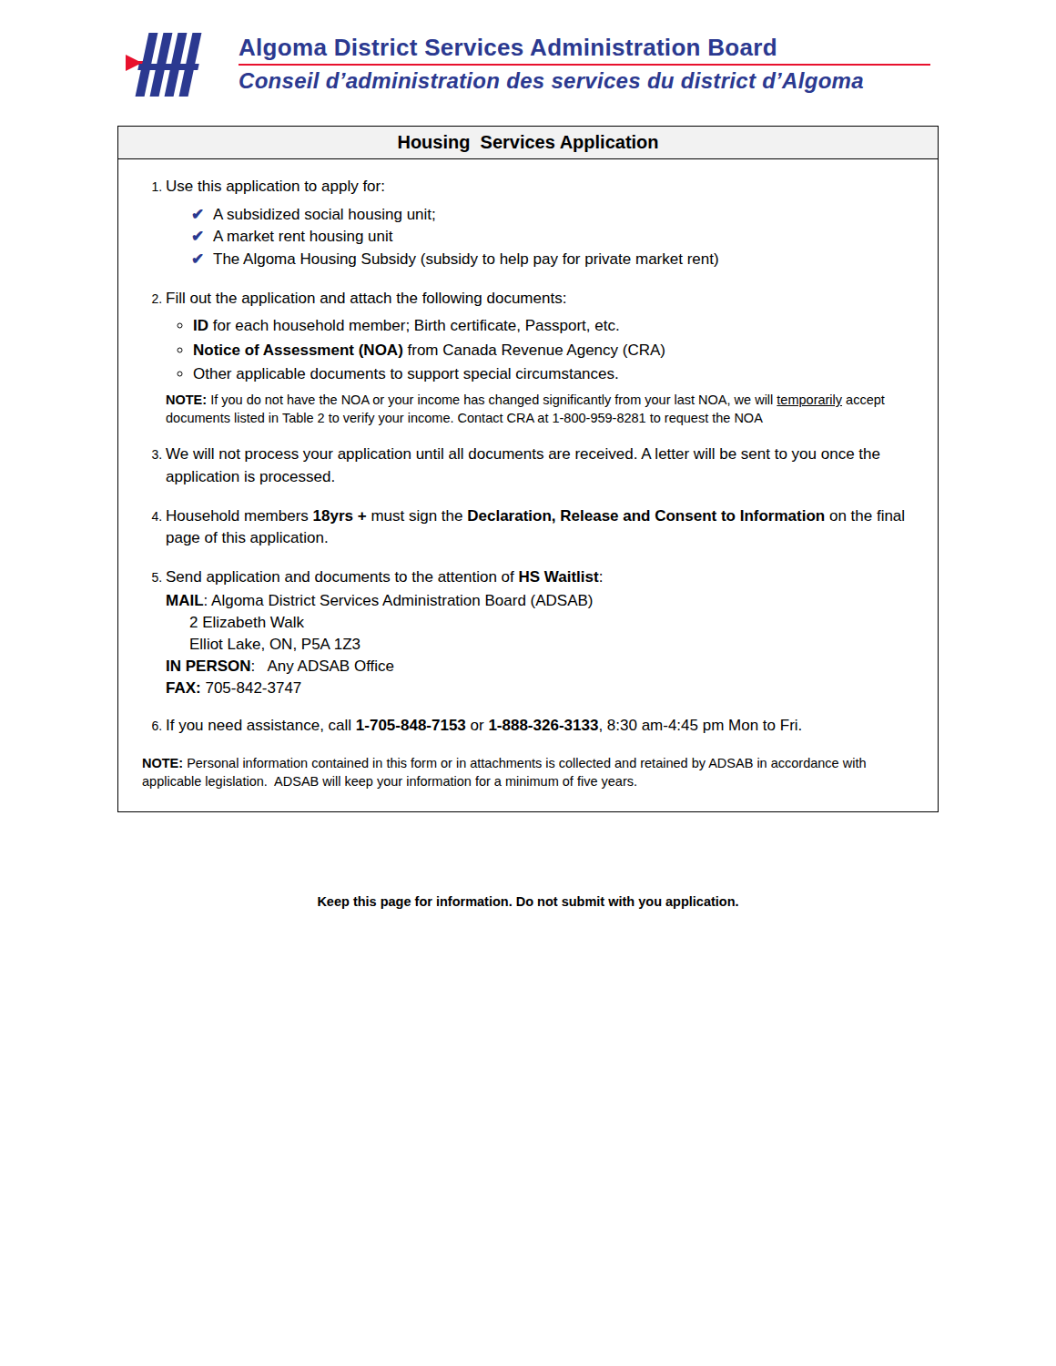Algoma District Services Administration Board
Conseil d’administration des services du district d’Algoma
Housing Services Application
Use this application to apply for:
A subsidized social housing unit;
A market rent housing unit
The Algoma Housing Subsidy (subsidy to help pay for private market rent)
Fill out the application and attach the following documents:
ID for each household member; Birth certificate, Passport, etc.
Notice of Assessment (NOA) from Canada Revenue Agency (CRA)
Other applicable documents to support special circumstances.
NOTE: If you do not have the NOA or your income has changed significantly from your last NOA, we will temporarily accept documents listed in Table 2 to verify your income. Contact CRA at 1-800-959-8281 to request the NOA
We will not process your application until all documents are received. A letter will be sent to you once the application is processed.
Household members 18yrs + must sign the Declaration, Release and Consent to Information on the final page of this application.
Send application and documents to the attention of HS Waitlist:
MAIL: Algoma District Services Administration Board (ADSAB)
2 Elizabeth Walk
Elliot Lake, ON, P5A 1Z3
IN PERSON: Any ADSAB Office
FAX: 705-842-3747
If you need assistance, call 1-705-848-7153 or 1-888-326-3133, 8:30 am-4:45 pm Mon to Fri.
NOTE: Personal information contained in this form or in attachments is collected and retained by ADSAB in accordance with applicable legislation. ADSAB will keep your information for a minimum of five years.
Keep this page for information. Do not submit with you application.